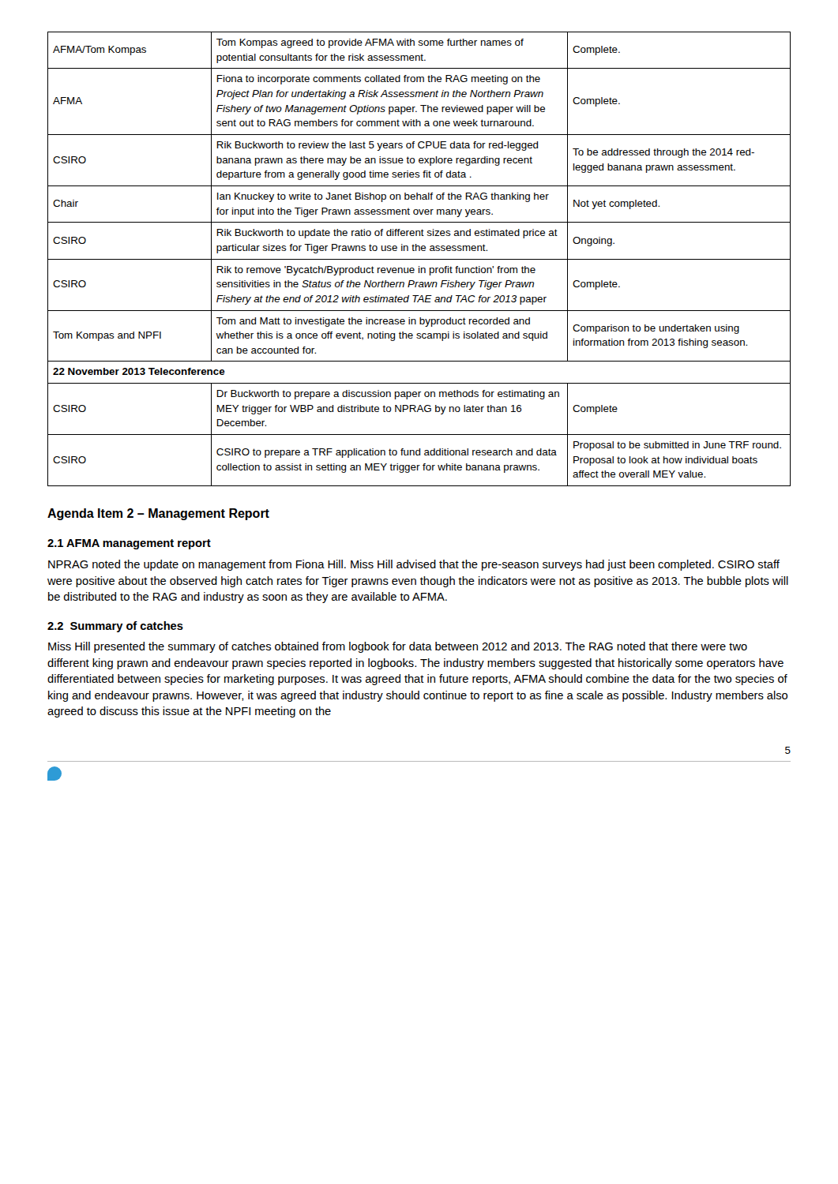| AFMA/Tom Kompas | Tom Kompas agreed to provide AFMA with some further names of potential consultants for the risk assessment. | Complete. |
| AFMA | Fiona to incorporate comments collated from the RAG meeting on the Project Plan for undertaking a Risk Assessment in the Northern Prawn Fishery of two Management Options paper. The reviewed paper will be sent out to RAG members for comment with a one week turnaround. | Complete. |
| CSIRO | Rik Buckworth to review the last 5 years of CPUE data for red-legged banana prawn as there may be an issue to explore regarding recent departure from a generally good time series fit of data . | To be addressed through the 2014 red-legged banana prawn assessment. |
| Chair | Ian Knuckey to write to Janet Bishop on behalf of the RAG thanking her for input into the Tiger Prawn assessment over many years. | Not yet completed. |
| CSIRO | Rik Buckworth to update the ratio of different sizes and estimated price at particular sizes for Tiger Prawns to use in the assessment. | Ongoing. |
| CSIRO | Rik to remove 'Bycatch/Byproduct revenue in profit function' from the sensitivities in the Status of the Northern Prawn Fishery Tiger Prawn Fishery at the end of 2012 with estimated TAE and TAC for 2013 paper | Complete. |
| Tom Kompas and NPFI | Tom and Matt to investigate the increase in byproduct recorded and whether this is a once off event, noting the scampi is isolated and squid can be accounted for. | Comparison to be undertaken using information from 2013 fishing season. |
| 22 November 2013 Teleconference |
| CSIRO | Dr Buckworth to prepare a discussion paper on methods for estimating an MEY trigger for WBP and distribute to NPRAG by no later than 16 December. | Complete |
| CSIRO | CSIRO to prepare a TRF application to fund additional research and data collection to assist in setting an MEY trigger for white banana prawns. | Proposal to be submitted in June TRF round. Proposal to look at how individual boats affect the overall MEY value. |
Agenda Item 2 – Management Report
2.1 AFMA management report
NPRAG noted the update on management from Fiona Hill. Miss Hill advised that the pre-season surveys had just been completed. CSIRO staff were positive about the observed high catch rates for Tiger prawns even though the indicators were not as positive as 2013. The bubble plots will be distributed to the RAG and industry as soon as they are available to AFMA.
2.2 Summary of catches
Miss Hill presented the summary of catches obtained from logbook for data between 2012 and 2013. The RAG noted that there were two different king prawn and endeavour prawn species reported in logbooks. The industry members suggested that historically some operators have differentiated between species for marketing purposes. It was agreed that in future reports, AFMA should combine the data for the two species of king and endeavour prawns. However, it was agreed that industry should continue to report to as fine a scale as possible. Industry members also agreed to discuss this issue at the NPFI meeting on the
5